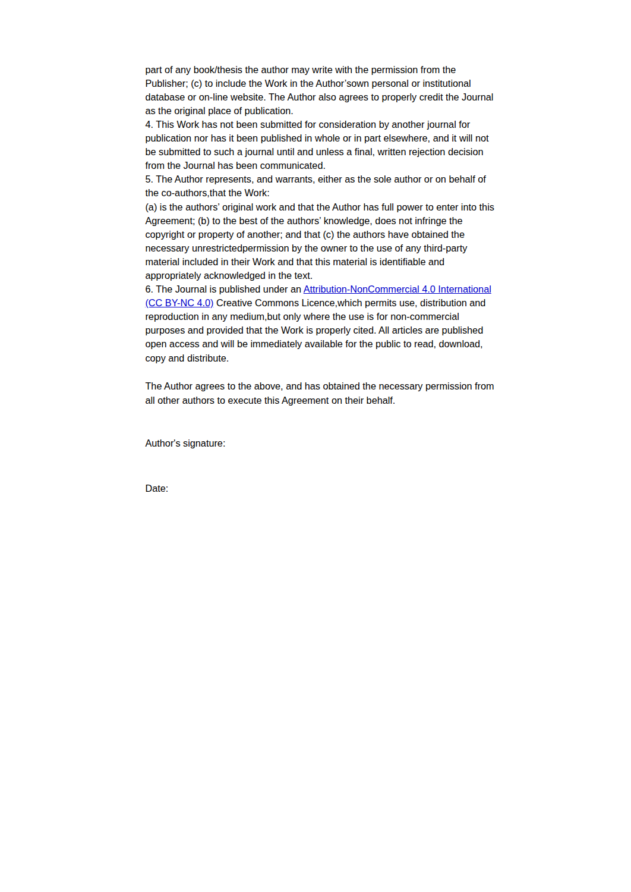part of any book/thesis the author may write with the permission from the Publisher; (c) to include the Work in the Author’sown personal or institutional database or on-line website. The Author also agrees to properly credit the Journal as the original place of publication.
4. This Work has not been submitted for consideration by another journal for publication nor has it been published in whole or in part elsewhere, and it will not be submitted to such a journal until and unless a final, written rejection decision from the Journal has been communicated.
5. The Author represents, and warrants, either as the sole author or on behalf of the co-authors,that the Work:
(a) is the authors’ original work and that the Author has full power to enter into this Agreement; (b) to the best of the authors’ knowledge, does not infringe the copyright or property of another; and that (c) the authors have obtained the necessary unrestrictedpermission by the owner to the use of any third-party material included in their Work and that this material is identifiable and appropriately acknowledged in the text.
6. The Journal is published under an Attribution-NonCommercial 4.0 International (CC BY-NC 4.0) Creative Commons Licence,which permits use, distribution and reproduction in any medium,but only where the use is for non-commercial purposes and provided that the Work is properly cited. All articles are published open access and will be immediately available for the public to read, download, copy and distribute.
The Author agrees to the above, and has obtained the necessary permission from all other authors to execute this Agreement on their behalf.
Author's signature:
Date: